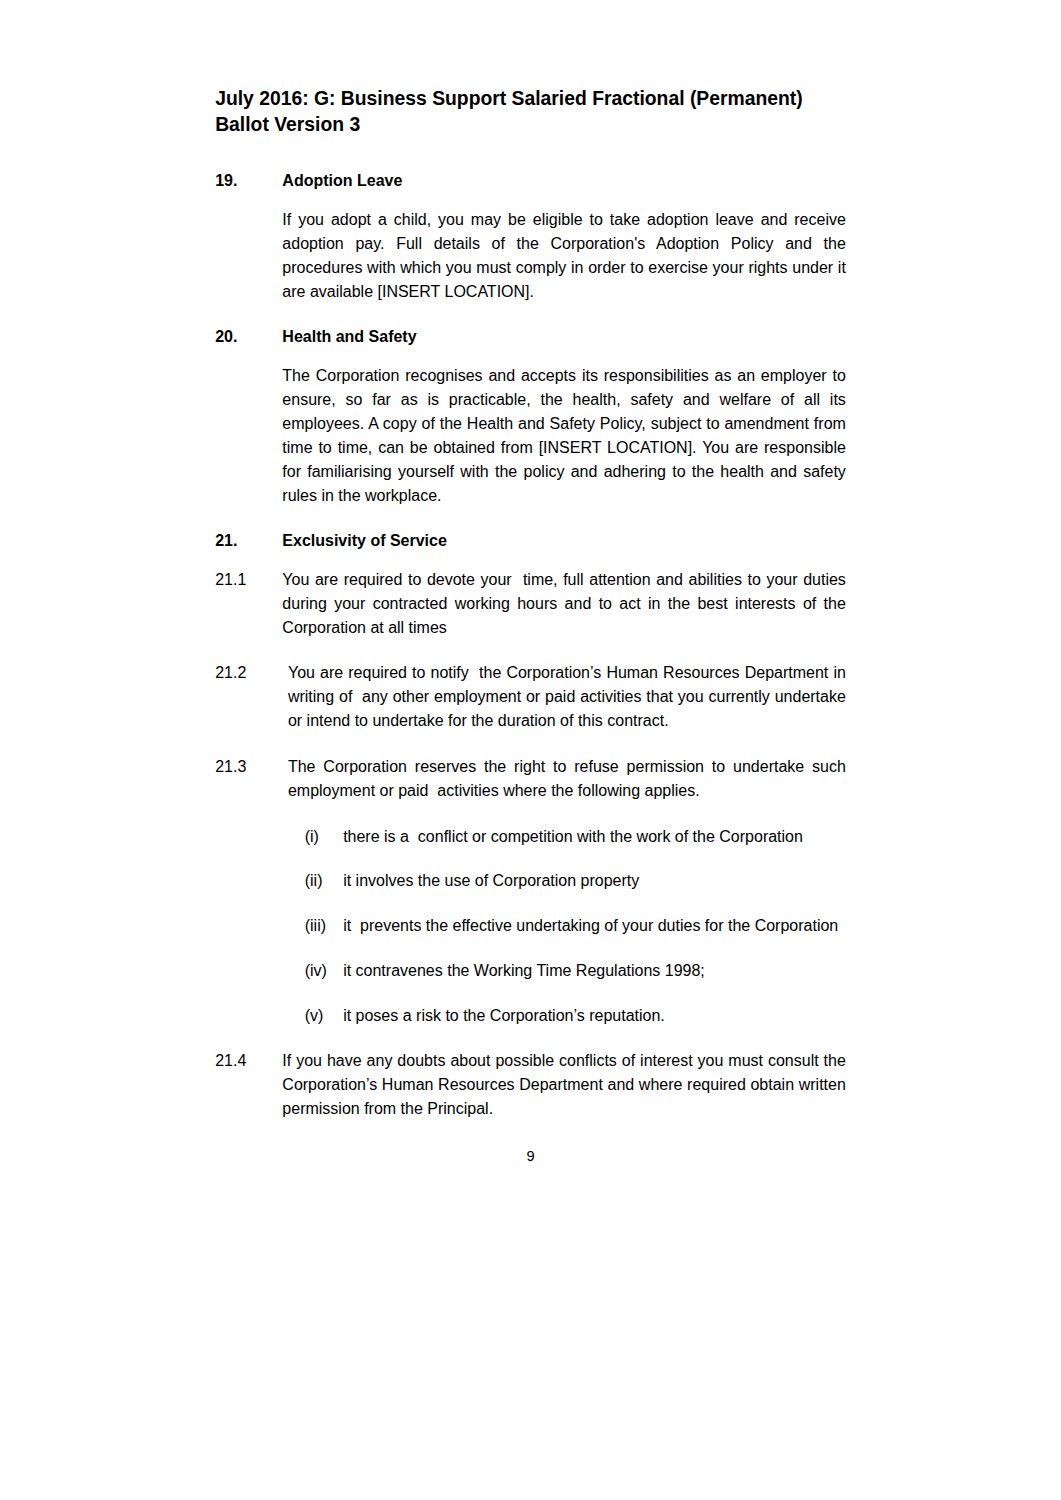July 2016: G: Business Support Salaried Fractional (Permanent) Ballot Version 3
19. Adoption Leave
If you adopt a child, you may be eligible to take adoption leave and receive adoption pay. Full details of the Corporation's Adoption Policy and the procedures with which you must comply in order to exercise your rights under it are available [INSERT LOCATION].
20. Health and Safety
The Corporation recognises and accepts its responsibilities as an employer to ensure, so far as is practicable, the health, safety and welfare of all its employees. A copy of the Health and Safety Policy, subject to amendment from time to time, can be obtained from [INSERT LOCATION]. You are responsible for familiarising yourself with the policy and adhering to the health and safety rules in the workplace.
21. Exclusivity of Service
21.1 You are required to devote your time, full attention and abilities to your duties during your contracted working hours and to act in the best interests of the Corporation at all times
21.2 You are required to notify the Corporation’s Human Resources Department in writing of any other employment or paid activities that you currently undertake or intend to undertake for the duration of this contract.
21.3 The Corporation reserves the right to refuse permission to undertake such employment or paid activities where the following applies.
(i) there is a conflict or competition with the work of the Corporation
(ii) it involves the use of Corporation property
(iii) it prevents the effective undertaking of your duties for the Corporation
(iv) it contravenes the Working Time Regulations 1998;
(v) it poses a risk to the Corporation’s reputation.
21.4 If you have any doubts about possible conflicts of interest you must consult the Corporation’s Human Resources Department and where required obtain written permission from the Principal.
9